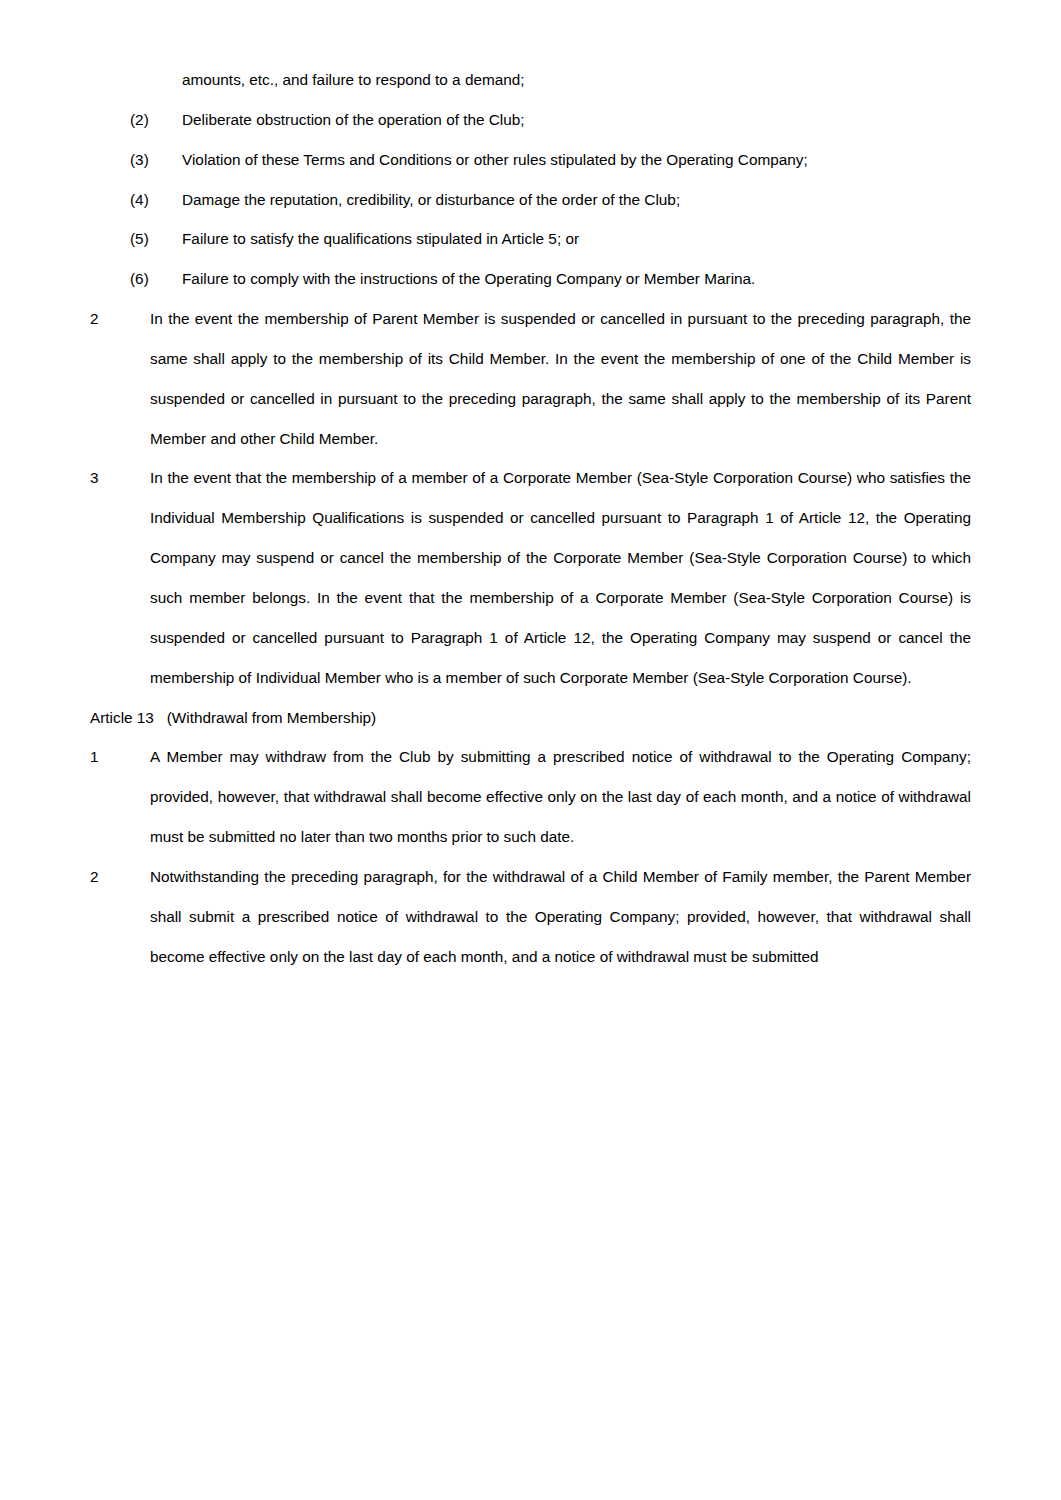amounts, etc., and failure to respond to a demand;
(2) Deliberate obstruction of the operation of the Club;
(3) Violation of these Terms and Conditions or other rules stipulated by the Operating Company;
(4) Damage the reputation, credibility, or disturbance of the order of the Club;
(5) Failure to satisfy the qualifications stipulated in Article 5; or
(6) Failure to comply with the instructions of the Operating Company or Member Marina.
2
In the event the membership of Parent Member is suspended or cancelled in pursuant to the preceding paragraph, the same shall apply to the membership of its Child Member. In the event the membership of one of the Child Member is suspended or cancelled in pursuant to the preceding paragraph, the same shall apply to the membership of its Parent Member and other Child Member.
3
In the event that the membership of a member of a Corporate Member (Sea-Style Corporation Course) who satisfies the Individual Membership Qualifications is suspended or cancelled pursuant to Paragraph 1 of Article 12, the Operating Company may suspend or cancel the membership of the Corporate Member (Sea-Style Corporation Course) to which such member belongs. In the event that the membership of a Corporate Member (Sea-Style Corporation Course) is suspended or cancelled pursuant to Paragraph 1 of Article 12, the Operating Company may suspend or cancel the membership of Individual Member who is a member of such Corporate Member (Sea-Style Corporation Course).
Article 13 (Withdrawal from Membership)
1
A Member may withdraw from the Club by submitting a prescribed notice of withdrawal to the Operating Company; provided, however, that withdrawal shall become effective only on the last day of each month, and a notice of withdrawal must be submitted no later than two months prior to such date.
2
Notwithstanding the preceding paragraph, for the withdrawal of a Child Member of Family member, the Parent Member shall submit a prescribed notice of withdrawal to the Operating Company; provided, however, that withdrawal shall become effective only on the last day of each month, and a notice of withdrawal must be submitted